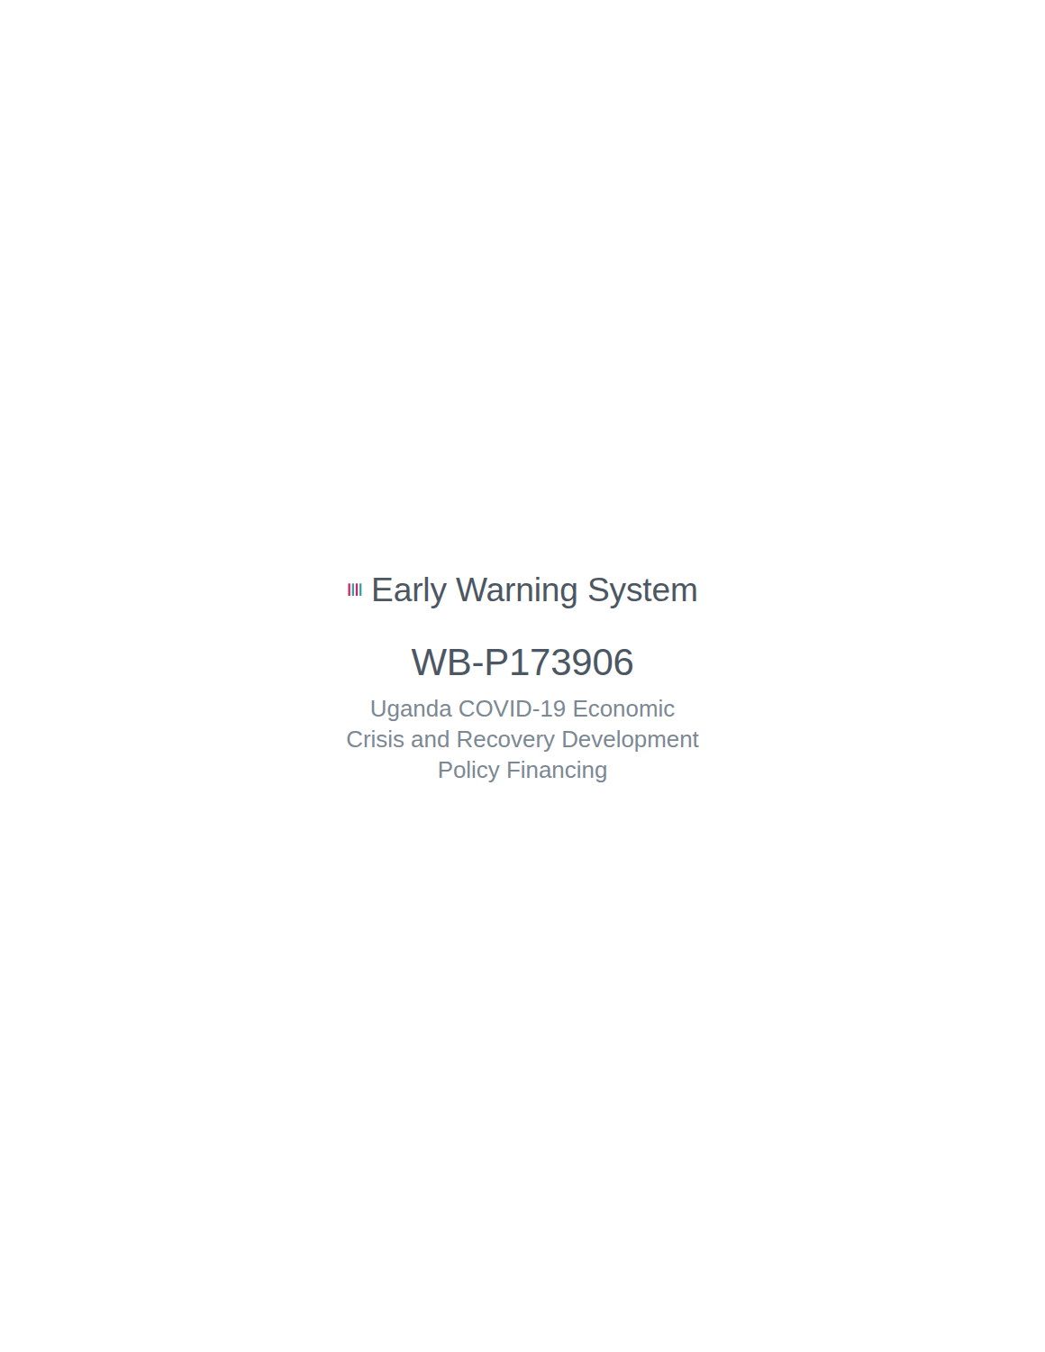Early Warning System
WB-P173906
Uganda COVID-19 Economic Crisis and Recovery Development Policy Financing